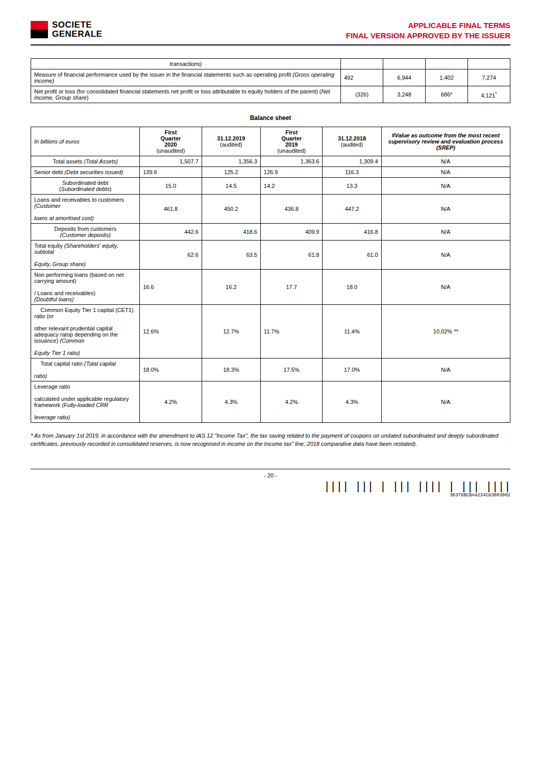SOCIETE
GENERALE
APPLICABLE FINAL TERMS
FINAL VERSION APPROVED BY THE ISSUER
| transactions) | | | | |
| Measure of financial performance used by the issuer in the financial statements such as operating profit (Gross operating income) | 492 | 6,944 | 1,402 | 7,274 |
| Net profit or loss (for consolidated financial statements net profit or loss attributable to equity holders of the parent) ( Net income, Group share ) | (326) | 3,248 | 686* | 4,121 * |
Balance sheet
| In billions of euros | First Quarter 2020 (unaudited) | 31.12.2019 (audited) | First Quarter 2019 (unaudited) | 31.12.2018 (audited) | #Value as outcome from the most recent supervisory review and evaluation process (SREP) |
| Total assets (Total Assets) | 1,507.7 | 1,356.3 | 1,363.6 | 1,309.4 | N/A |
| Senior debt (Debt securities issued) | 139.6 | 125.2 | 126.9 | 116.3 | N/A |
| Subordinated debt ( Subordinated debts ) | 15.0 | 14.5 | 14.2 | 13.3 | N/A |
| Loans and receivables to customers (Customer loans at amortised cost) | 461.8 | 450.2 | 436.8 | 447.2 | N/A |
| Deposits from customers (Customer deposits) | 442.6 | 418.6 | 409.9 | 416.8 | N/A |
| Total equity (Shareholders' equity, subtotal Equity, Group share) | 62.6 | 63.5 | 61.8 | 61.0 | N/A |
| Non performing loans (based on net carrying amount) / Loans and receivables) (Doubtful loans) | 16.6 | 16.2 | 17.7 | 18.0 | N/A |
| Common Equity Tier 1 capital (CET1) ratio (or other relevant prudential capital adequacy ratop depending on the issuance) (Common Equity Tier 1 ratio) | 12.6% | 12.7% | 11.7% | 11.4% | 10.02% ** |
| Total capital ratio (Total capital ratio) | 18.0% | 18.3% | 17.5% | 17.0% | N/A |
| Leverage ratio calculated under applicable regulatory framework (Fully-loaded CRR leverage ratio) | 4.2% | 4.3% | 4.2% | 4.3% | N/A |
* As from January 1st 2019, in accordance with the amendment to IAS 12 "Income Tax", the tax saving related to the payment of coupons on undated subordinated and deeply subordinated certificates, previously recorded in consolidated reserves, is now recognised in income on the Income tax" line; 2018 comparative data have been restated).
- 20 -
|||| ||| | ||| |||| | ||| ||||
36378BCBA4234C83003002